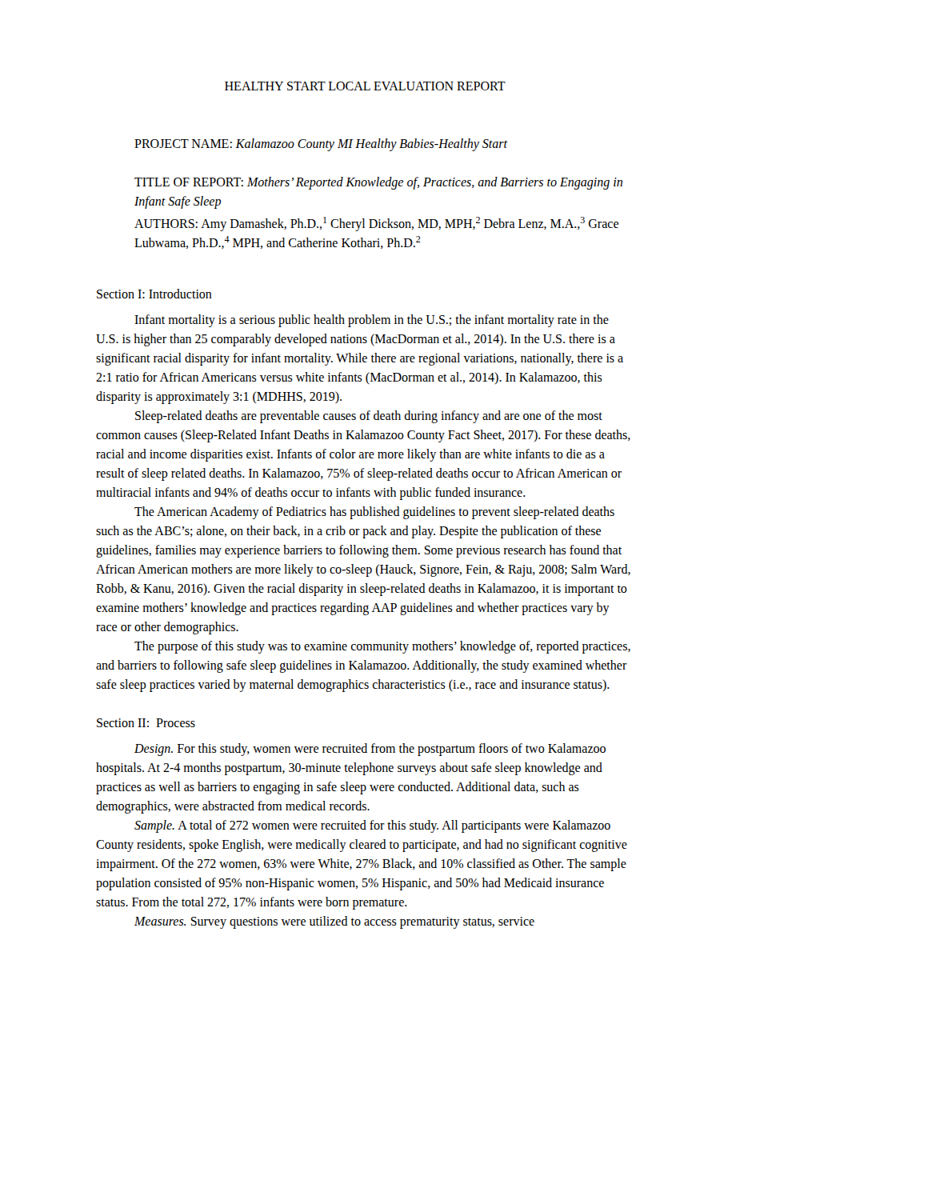HEALTHY START LOCAL EVALUATION REPORT
PROJECT NAME: Kalamazoo County MI Healthy Babies-Healthy Start
TITLE OF REPORT: Mothers’ Reported Knowledge of, Practices, and Barriers to Engaging in Infant Safe Sleep
AUTHORS: Amy Damashek, Ph.D.,1 Cheryl Dickson, MD, MPH,2 Debra Lenz, M.A.,3 Grace Lubwama, Ph.D.,4 MPH, and Catherine Kothari, Ph.D.2
Section I: Introduction
Infant mortality is a serious public health problem in the U.S.; the infant mortality rate in the U.S. is higher than 25 comparably developed nations (MacDorman et al., 2014). In the U.S. there is a significant racial disparity for infant mortality. While there are regional variations, nationally, there is a 2:1 ratio for African Americans versus white infants (MacDorman et al., 2014). In Kalamazoo, this disparity is approximately 3:1 (MDHHS, 2019).
Sleep-related deaths are preventable causes of death during infancy and are one of the most common causes (Sleep-Related Infant Deaths in Kalamazoo County Fact Sheet, 2017). For these deaths, racial and income disparities exist. Infants of color are more likely than are white infants to die as a result of sleep related deaths. In Kalamazoo, 75% of sleep-related deaths occur to African American or multiracial infants and 94% of deaths occur to infants with public funded insurance.
The American Academy of Pediatrics has published guidelines to prevent sleep-related deaths such as the ABC’s; alone, on their back, in a crib or pack and play. Despite the publication of these guidelines, families may experience barriers to following them. Some previous research has found that African American mothers are more likely to co-sleep (Hauck, Signore, Fein, & Raju, 2008; Salm Ward, Robb, & Kanu, 2016). Given the racial disparity in sleep-related deaths in Kalamazoo, it is important to examine mothers’ knowledge and practices regarding AAP guidelines and whether practices vary by race or other demographics.
The purpose of this study was to examine community mothers’ knowledge of, reported practices, and barriers to following safe sleep guidelines in Kalamazoo. Additionally, the study examined whether safe sleep practices varied by maternal demographics characteristics (i.e., race and insurance status).
Section II: Process
Design. For this study, women were recruited from the postpartum floors of two Kalamazoo hospitals. At 2-4 months postpartum, 30-minute telephone surveys about safe sleep knowledge and practices as well as barriers to engaging in safe sleep were conducted. Additional data, such as demographics, were abstracted from medical records.
Sample. A total of 272 women were recruited for this study. All participants were Kalamazoo County residents, spoke English, were medically cleared to participate, and had no significant cognitive impairment. Of the 272 women, 63% were White, 27% Black, and 10% classified as Other. The sample population consisted of 95% non-Hispanic women, 5% Hispanic, and 50% had Medicaid insurance status. From the total 272, 17% infants were born premature.
Measures. Survey questions were utilized to access prematurity status, service